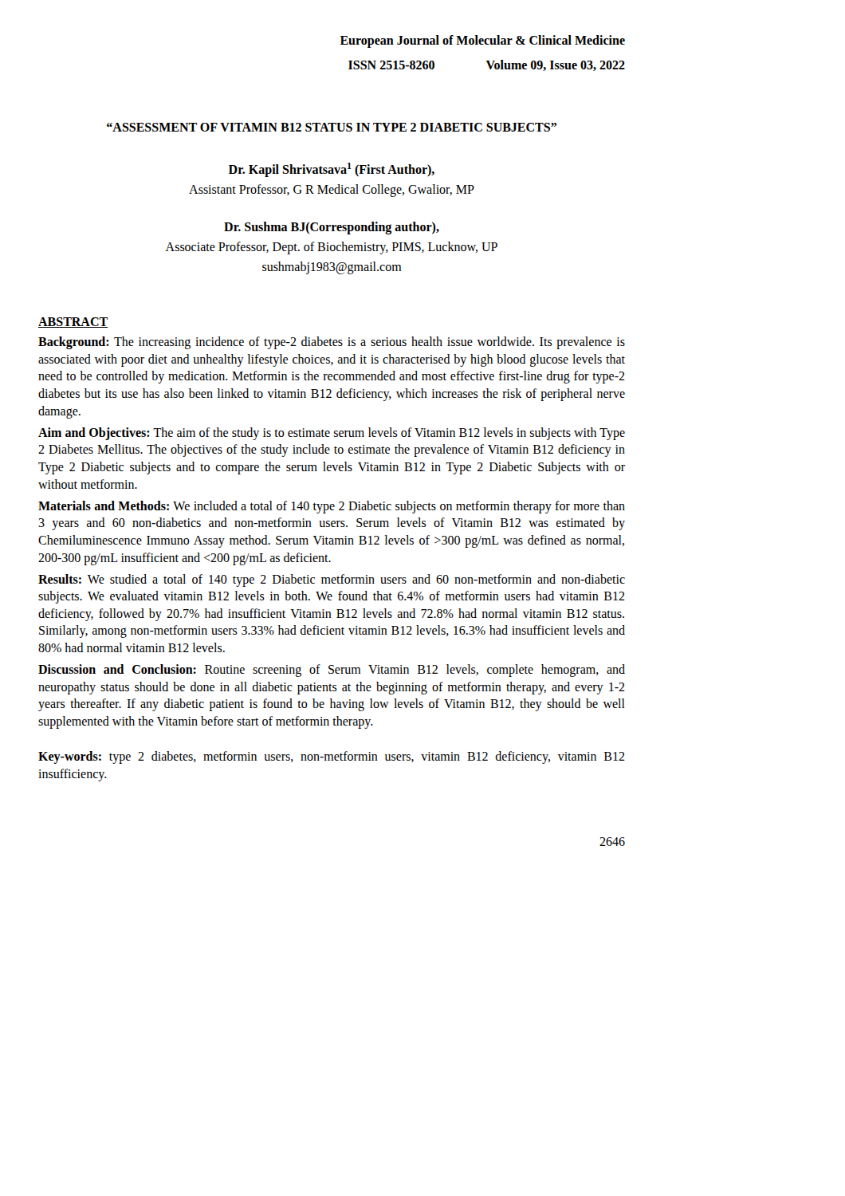European Journal of Molecular & Clinical Medicine
ISSN 2515-8260 Volume 09, Issue 03, 2022
“Assessment of Vitamin B12 Status in Type 2 Diabetic Subjects”
Dr. Kapil Shrivatsava1 (First Author),
Assistant Professor, G R Medical College, Gwalior, MP
Dr. Sushma BJ(Corresponding author),
Associate Professor, Dept. of Biochemistry, PIMS, Lucknow, UP
sushmabj1983@gmail.com
ABSTRACT
Background: The increasing incidence of type-2 diabetes is a serious health issue worldwide. Its prevalence is associated with poor diet and unhealthy lifestyle choices, and it is characterised by high blood glucose levels that need to be controlled by medication. Metformin is the recommended and most effective first-line drug for type-2 diabetes but its use has also been linked to vitamin B12 deficiency, which increases the risk of peripheral nerve damage.
Aim and Objectives: The aim of the study is to estimate serum levels of Vitamin B12 levels in subjects with Type 2 Diabetes Mellitus. The objectives of the study include to estimate the prevalence of Vitamin B12 deficiency in Type 2 Diabetic subjects and to compare the serum levels Vitamin B12 in Type 2 Diabetic Subjects with or without metformin.
Materials and Methods: We included a total of 140 type 2 Diabetic subjects on metformin therapy for more than 3 years and 60 non-diabetics and non-metformin users. Serum levels of Vitamin B12 was estimated by Chemiluminescence Immuno Assay method. Serum Vitamin B12 levels of >300 pg/mL was defined as normal, 200-300 pg/mL insufficient and <200 pg/mL as deficient.
Results: We studied a total of 140 type 2 Diabetic metformin users and 60 non-metformin and non-diabetic subjects. We evaluated vitamin B12 levels in both. We found that 6.4% of metformin users had vitamin B12 deficiency, followed by 20.7% had insufficient Vitamin B12 levels and 72.8% had normal vitamin B12 status. Similarly, among non-metformin users 3.33% had deficient vitamin B12 levels, 16.3% had insufficient levels and 80% had normal vitamin B12 levels.
Discussion and Conclusion: Routine screening of Serum Vitamin B12 levels, complete hemogram, and neuropathy status should be done in all diabetic patients at the beginning of metformin therapy, and every 1-2 years thereafter. If any diabetic patient is found to be having low levels of Vitamin B12, they should be well supplemented with the Vitamin before start of metformin therapy.
Key-words: type 2 diabetes, metformin users, non-metformin users, vitamin B12 deficiency, vitamin B12 insufficiency.
2646